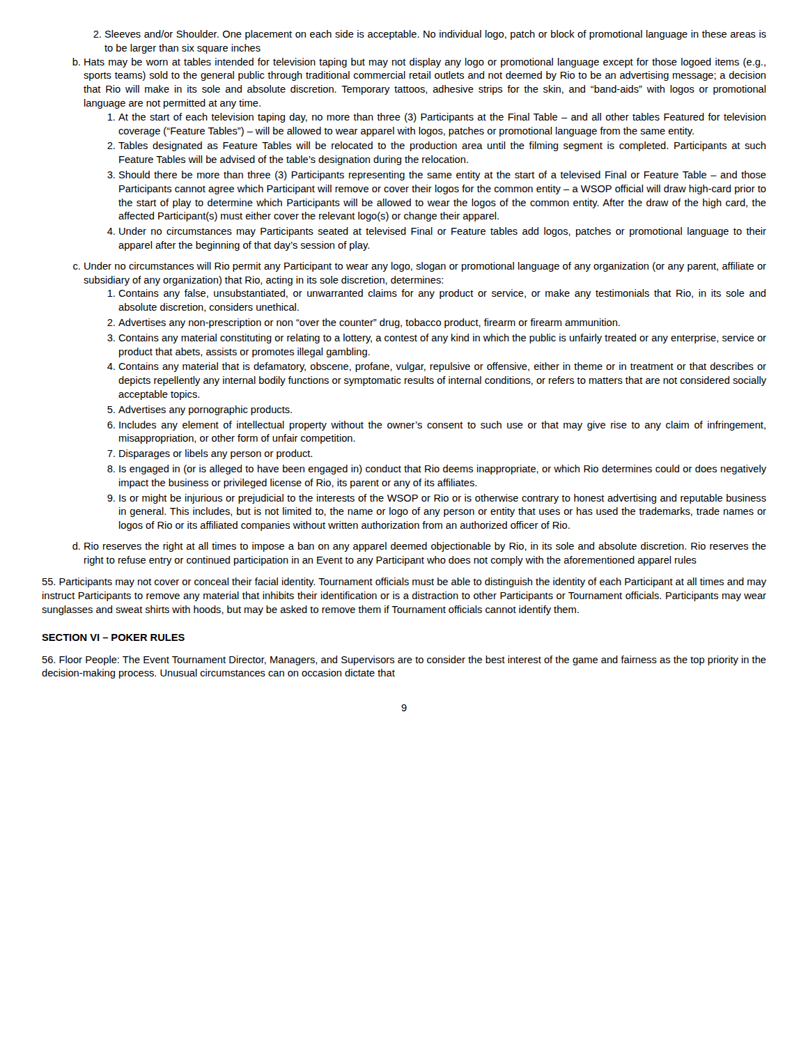Sleeves and/or Shoulder. One placement on each side is acceptable. No individual logo, patch or block of promotional language in these areas is to be larger than six square inches
Hats may be worn at tables intended for television taping but may not display any logo or promotional language except for those logoed items (e.g., sports teams) sold to the general public through traditional commercial retail outlets and not deemed by Rio to be an advertising message; a decision that Rio will make in its sole and absolute discretion. Temporary tattoos, adhesive strips for the skin, and “band-aids” with logos or promotional language are not permitted at any time.
At the start of each television taping day, no more than three (3) Participants at the Final Table – and all other tables Featured for television coverage (“Feature Tables”) – will be allowed to wear apparel with logos, patches or promotional language from the same entity.
Tables designated as Feature Tables will be relocated to the production area until the filming segment is completed. Participants at such Feature Tables will be advised of the table’s designation during the relocation.
Should there be more than three (3) Participants representing the same entity at the start of a televised Final or Feature Table – and those Participants cannot agree which Participant will remove or cover their logos for the common entity – a WSOP official will draw high-card prior to the start of play to determine which Participants will be allowed to wear the logos of the common entity. After the draw of the high card, the affected Participant(s) must either cover the relevant logo(s) or change their apparel.
Under no circumstances may Participants seated at televised Final or Feature tables add logos, patches or promotional language to their apparel after the beginning of that day’s session of play.
Under no circumstances will Rio permit any Participant to wear any logo, slogan or promotional language of any organization (or any parent, affiliate or subsidiary of any organization) that Rio, acting in its sole discretion, determines:
Contains any false, unsubstantiated, or unwarranted claims for any product or service, or make any testimonials that Rio, in its sole and absolute discretion, considers unethical.
Advertises any non-prescription or non “over the counter” drug, tobacco product, firearm or firearm ammunition.
Contains any material constituting or relating to a lottery, a contest of any kind in which the public is unfairly treated or any enterprise, service or product that abets, assists or promotes illegal gambling.
Contains any material that is defamatory, obscene, profane, vulgar, repulsive or offensive, either in theme or in treatment or that describes or depicts repellently any internal bodily functions or symptomatic results of internal conditions, or refers to matters that are not considered socially acceptable topics.
Advertises any pornographic products.
Includes any element of intellectual property without the owner’s consent to such use or that may give rise to any claim of infringement, misappropriation, or other form of unfair competition.
Disparages or libels any person or product.
Is engaged in (or is alleged to have been engaged in) conduct that Rio deems inappropriate, or which Rio determines could or does negatively impact the business or privileged license of Rio, its parent or any of its affiliates.
Is or might be injurious or prejudicial to the interests of the WSOP or Rio or is otherwise contrary to honest advertising and reputable business in general. This includes, but is not limited to, the name or logo of any person or entity that uses or has used the trademarks, trade names or logos of Rio or its affiliated companies without written authorization from an authorized officer of Rio.
Rio reserves the right at all times to impose a ban on any apparel deemed objectionable by Rio, in its sole and absolute discretion. Rio reserves the right to refuse entry or continued participation in an Event to any Participant who does not comply with the aforementioned apparel rules
55. Participants may not cover or conceal their facial identity. Tournament officials must be able to distinguish the identity of each Participant at all times and may instruct Participants to remove any material that inhibits their identification or is a distraction to other Participants or Tournament officials. Participants may wear sunglasses and sweat shirts with hoods, but may be asked to remove them if Tournament officials cannot identify them.
SECTION VI – POKER RULES
56. Floor People: The Event Tournament Director, Managers, and Supervisors are to consider the best interest of the game and fairness as the top priority in the decision-making process. Unusual circumstances can on occasion dictate that
9